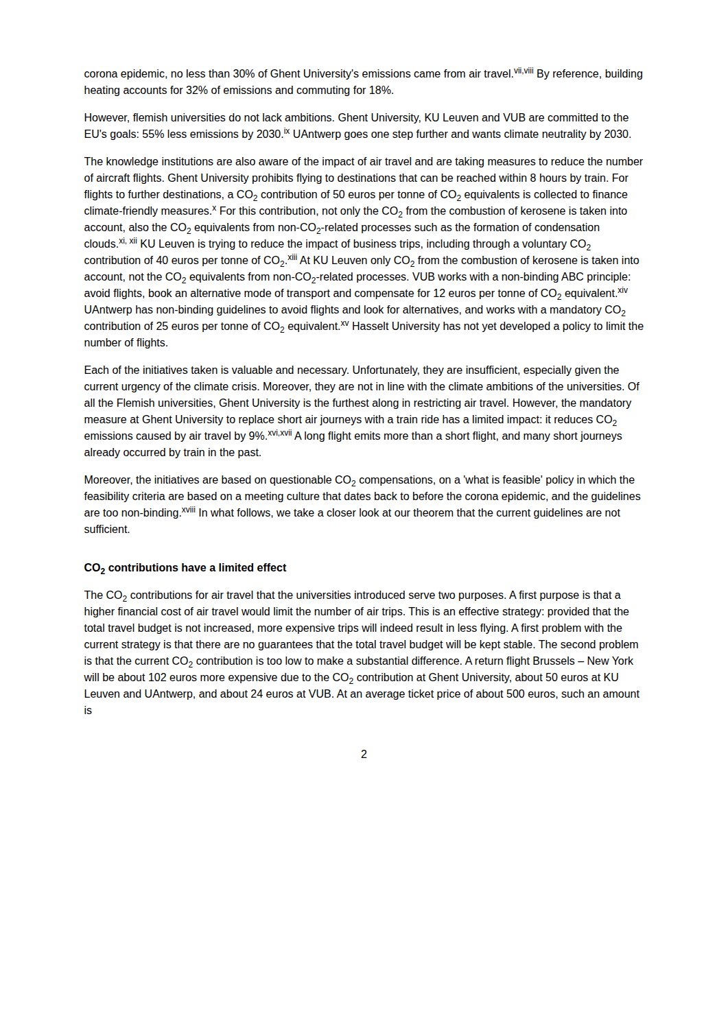corona epidemic, no less than 30% of Ghent University's emissions came from air travel.vii,viii By reference, building heating accounts for 32% of emissions and commuting for 18%.
However, flemish universities do not lack ambitions. Ghent University, KU Leuven and VUB are committed to the EU's goals: 55% less emissions by 2030.ix UAntwerp goes one step further and wants climate neutrality by 2030.
The knowledge institutions are also aware of the impact of air travel and are taking measures to reduce the number of aircraft flights. Ghent University prohibits flying to destinations that can be reached within 8 hours by train. For flights to further destinations, a CO2 contribution of 50 euros per tonne of CO2 equivalents is collected to finance climate-friendly measures.x For this contribution, not only the CO2 from the combustion of kerosene is taken into account, also the CO2 equivalents from non-CO2-related processes such as the formation of condensation clouds.xi, xii KU Leuven is trying to reduce the impact of business trips, including through a voluntary CO2 contribution of 40 euros per tonne of CO2.xiii At KU Leuven only CO2 from the combustion of kerosene is taken into account, not the CO2 equivalents from non-CO2-related processes. VUB works with a non-binding ABC principle: avoid flights, book an alternative mode of transport and compensate for 12 euros per tonne of CO2 equivalent.xiv UAntwerp has non-binding guidelines to avoid flights and look for alternatives, and works with a mandatory CO2 contribution of 25 euros per tonne of CO2 equivalent.xv Hasselt University has not yet developed a policy to limit the number of flights.
Each of the initiatives taken is valuable and necessary. Unfortunately, they are insufficient, especially given the current urgency of the climate crisis. Moreover, they are not in line with the climate ambitions of the universities. Of all the Flemish universities, Ghent University is the furthest along in restricting air travel. However, the mandatory measure at Ghent University to replace short air journeys with a train ride has a limited impact: it reduces CO2 emissions caused by air travel by 9%.xvi,xvii A long flight emits more than a short flight, and many short journeys already occurred by train in the past.
Moreover, the initiatives are based on questionable CO2 compensations, on a 'what is feasible' policy in which the feasibility criteria are based on a meeting culture that dates back to before the corona epidemic, and the guidelines are too non-binding.xviii In what follows, we take a closer look at our theorem that the current guidelines are not sufficient.
CO2 contributions have a limited effect
The CO2 contributions for air travel that the universities introduced serve two purposes. A first purpose is that a higher financial cost of air travel would limit the number of air trips. This is an effective strategy: provided that the total travel budget is not increased, more expensive trips will indeed result in less flying. A first problem with the current strategy is that there are no guarantees that the total travel budget will be kept stable. The second problem is that the current CO2 contribution is too low to make a substantial difference. A return flight Brussels – New York will be about 102 euros more expensive due to the CO2 contribution at Ghent University, about 50 euros at KU Leuven and UAntwerp, and about 24 euros at VUB. At an average ticket price of about 500 euros, such an amount is
2